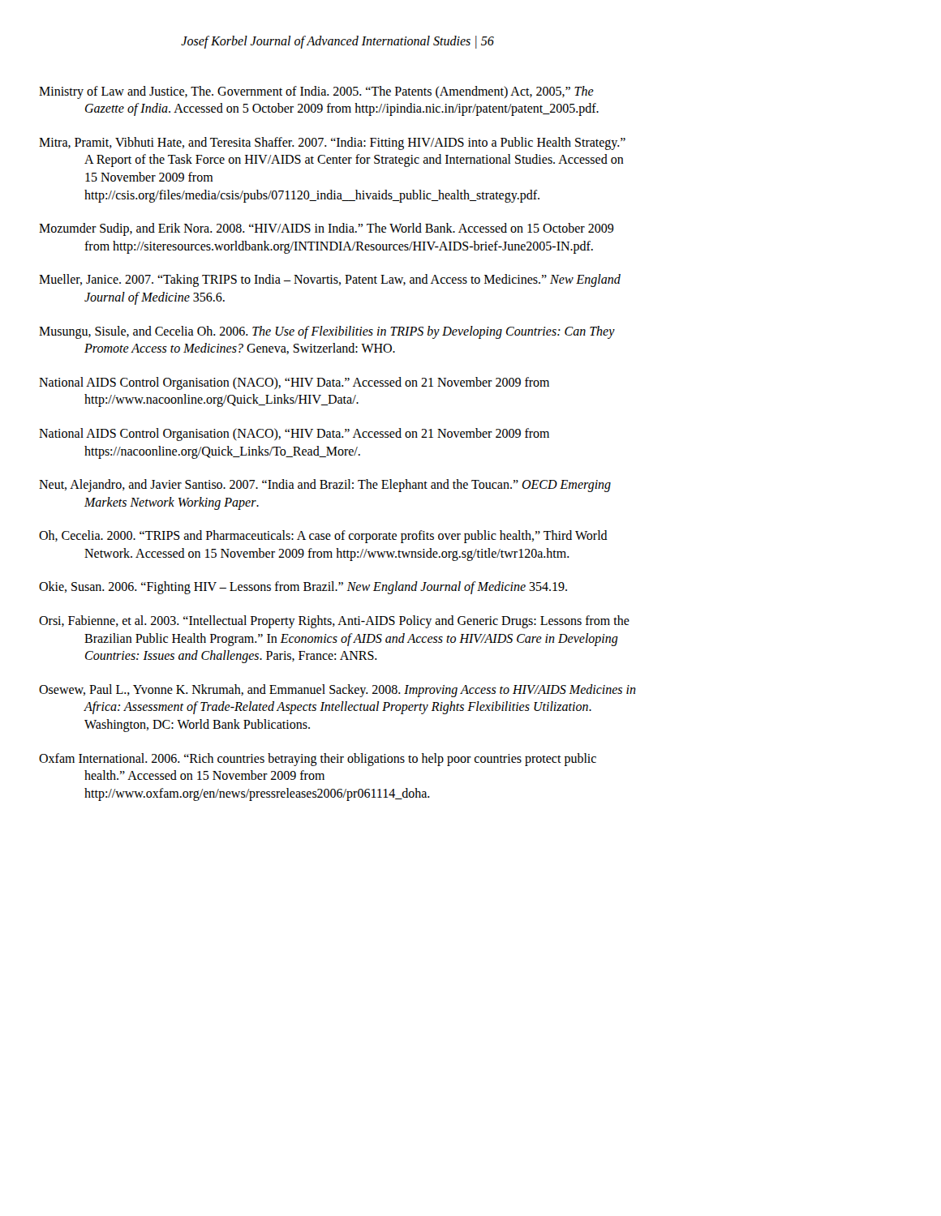Josef Korbel Journal of Advanced International Studies | 56
Ministry of Law and Justice, The. Government of India. 2005. “The Patents (Amendment) Act, 2005,” The Gazette of India. Accessed on 5 October 2009 from http://ipindia.nic.in/ipr/patent/patent_2005.pdf.
Mitra, Pramit, Vibhuti Hate, and Teresita Shaffer. 2007. “India: Fitting HIV/AIDS into a Public Health Strategy.” A Report of the Task Force on HIV/AIDS at Center for Strategic and International Studies. Accessed on 15 November 2009 from http://csis.org/files/media/csis/pubs/071120_india__hivaids_public_health_strategy.pdf.
Mozumder Sudip, and Erik Nora. 2008. “HIV/AIDS in India.” The World Bank. Accessed on 15 October 2009 from http://siteresources.worldbank.org/INTINDIA/Resources/HIV-AIDS-brief-June2005-IN.pdf.
Mueller, Janice. 2007. “Taking TRIPS to India – Novartis, Patent Law, and Access to Medicines.” New England Journal of Medicine 356.6.
Musungu, Sisule, and Cecelia Oh. 2006. The Use of Flexibilities in TRIPS by Developing Countries: Can They Promote Access to Medicines? Geneva, Switzerland: WHO.
National AIDS Control Organisation (NACO), “HIV Data.” Accessed on 21 November 2009 from http://www.nacoonline.org/Quick_Links/HIV_Data/.
National AIDS Control Organisation (NACO), “HIV Data.” Accessed on 21 November 2009 from https://nacoonline.org/Quick_Links/To_Read_More/.
Neut, Alejandro, and Javier Santiso. 2007. “India and Brazil: The Elephant and the Toucan.” OECD Emerging Markets Network Working Paper.
Oh, Cecelia. 2000. “TRIPS and Pharmaceuticals: A case of corporate profits over public health,” Third World Network. Accessed on 15 November 2009 from http://www.twnside.org.sg/title/twr120a.htm.
Okie, Susan. 2006. “Fighting HIV – Lessons from Brazil.” New England Journal of Medicine 354.19.
Orsi, Fabienne, et al. 2003. “Intellectual Property Rights, Anti-AIDS Policy and Generic Drugs: Lessons from the Brazilian Public Health Program.” In Economics of AIDS and Access to HIV/AIDS Care in Developing Countries: Issues and Challenges. Paris, France: ANRS.
Osewew, Paul L., Yvonne K. Nkrumah, and Emmanuel Sackey. 2008. Improving Access to HIV/AIDS Medicines in Africa: Assessment of Trade-Related Aspects Intellectual Property Rights Flexibilities Utilization. Washington, DC: World Bank Publications.
Oxfam International. 2006. “Rich countries betraying their obligations to help poor countries protect public health.” Accessed on 15 November 2009 from http://www.oxfam.org/en/news/pressreleases2006/pr061114_doha.